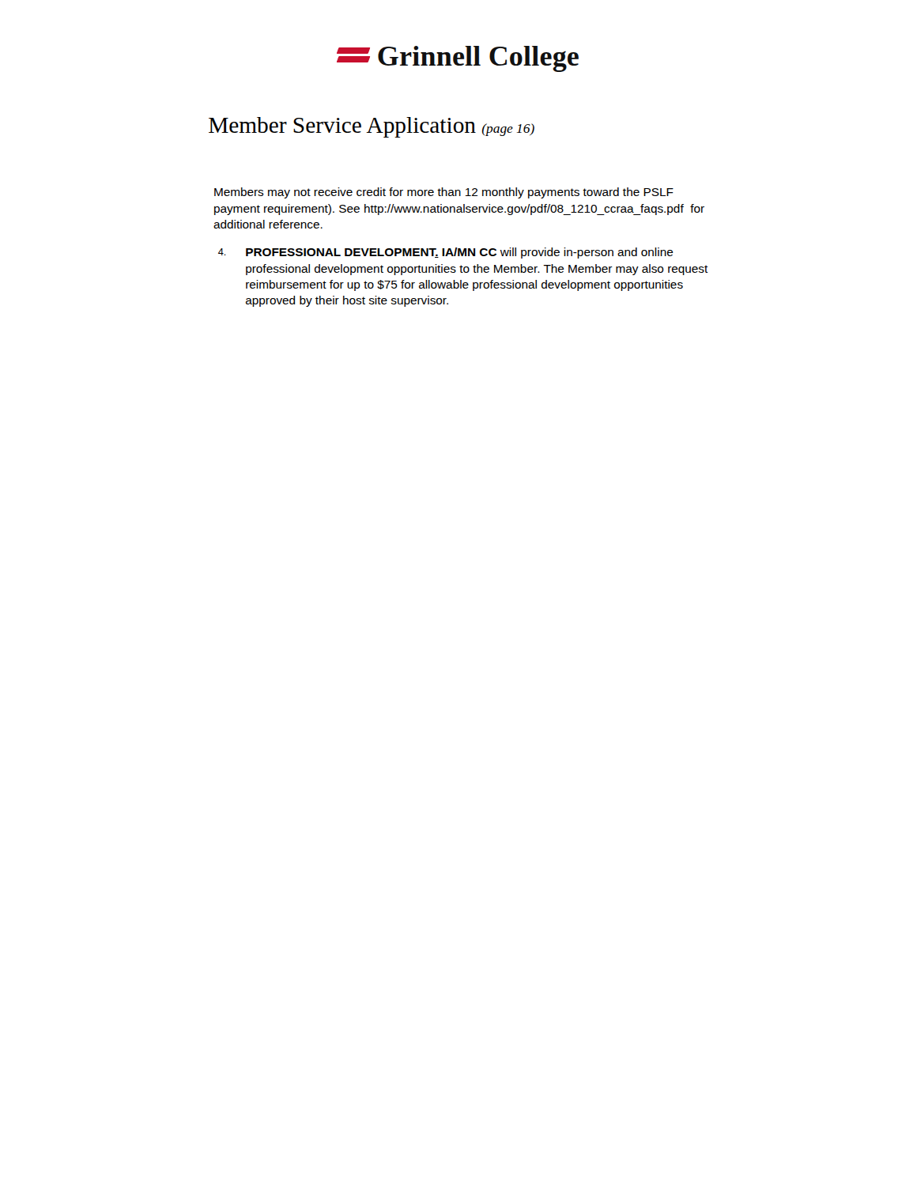Grinnell College
Member Service Application (page 16)
Members may not receive credit for more than 12 monthly payments toward the PSLF payment requirement). See http://www.nationalservice.gov/pdf/08_1210_ccraa_faqs.pdf for additional reference.
4. PROFESSIONAL DEVELOPMENT. IA/MN CC will provide in-person and online professional development opportunities to the Member. The Member may also request reimbursement for up to $75 for allowable professional development opportunities approved by their host site supervisor.